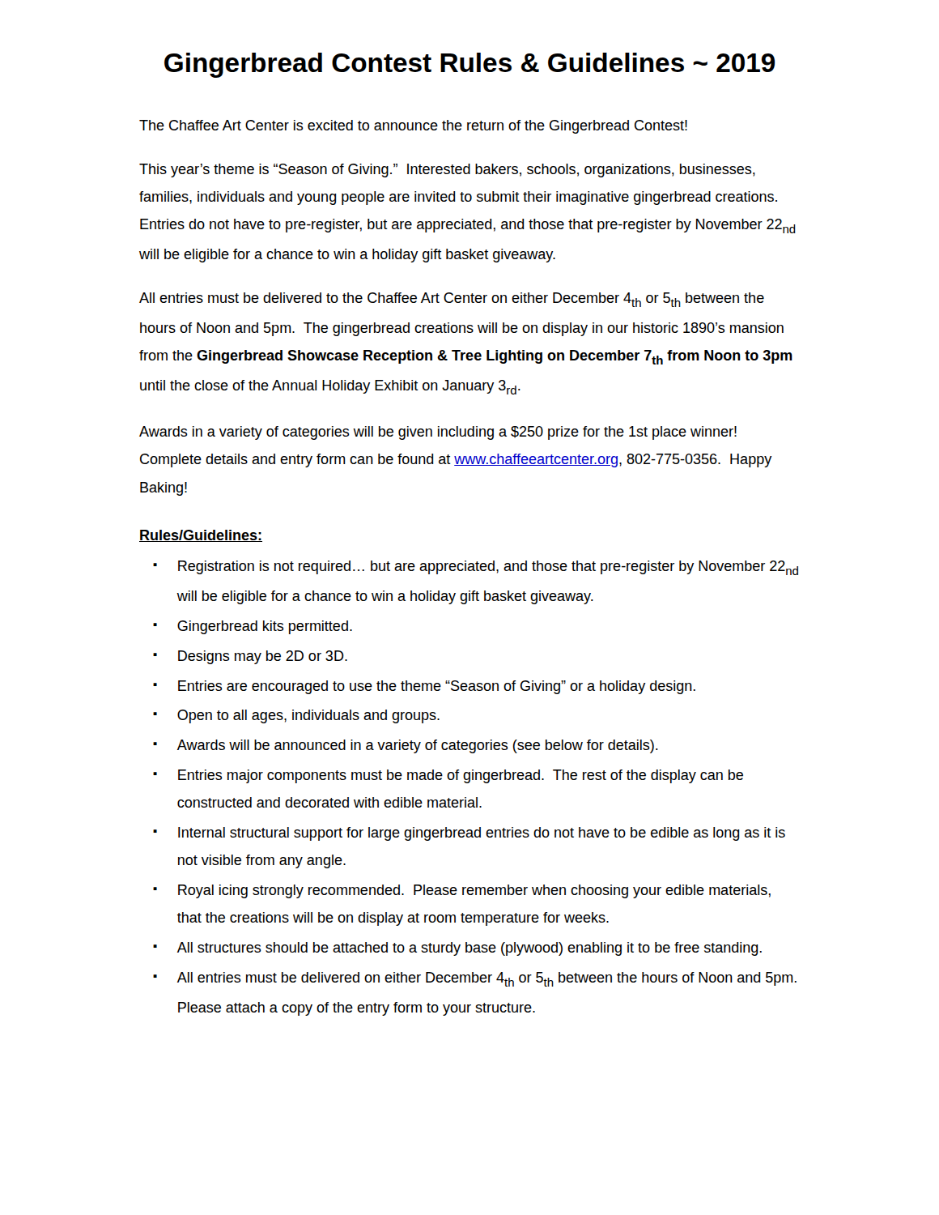Gingerbread Contest Rules & Guidelines ~ 2019
The Chaffee Art Center is excited to announce the return of the Gingerbread Contest!
This year’s theme is “Season of Giving.” Interested bakers, schools, organizations, businesses, families, individuals and young people are invited to submit their imaginative gingerbread creations. Entries do not have to pre-register, but are appreciated, and those that pre-register by November 22nd will be eligible for a chance to win a holiday gift basket giveaway.
All entries must be delivered to the Chaffee Art Center on either December 4th or 5th between the hours of Noon and 5pm. The gingerbread creations will be on display in our historic 1890’s mansion from the Gingerbread Showcase Reception & Tree Lighting on December 7th from Noon to 3pm until the close of the Annual Holiday Exhibit on January 3rd.
Awards in a variety of categories will be given including a $250 prize for the 1st place winner! Complete details and entry form can be found at www.chaffeeartcenter.org, 802-775-0356. Happy Baking!
Rules/Guidelines:
Registration is not required… but are appreciated, and those that pre-register by November 22nd will be eligible for a chance to win a holiday gift basket giveaway.
Gingerbread kits permitted.
Designs may be 2D or 3D.
Entries are encouraged to use the theme “Season of Giving” or a holiday design.
Open to all ages, individuals and groups.
Awards will be announced in a variety of categories (see below for details).
Entries major components must be made of gingerbread. The rest of the display can be constructed and decorated with edible material.
Internal structural support for large gingerbread entries do not have to be edible as long as it is not visible from any angle.
Royal icing strongly recommended. Please remember when choosing your edible materials, that the creations will be on display at room temperature for weeks.
All structures should be attached to a sturdy base (plywood) enabling it to be free standing.
All entries must be delivered on either December 4th or 5th between the hours of Noon and 5pm. Please attach a copy of the entry form to your structure.